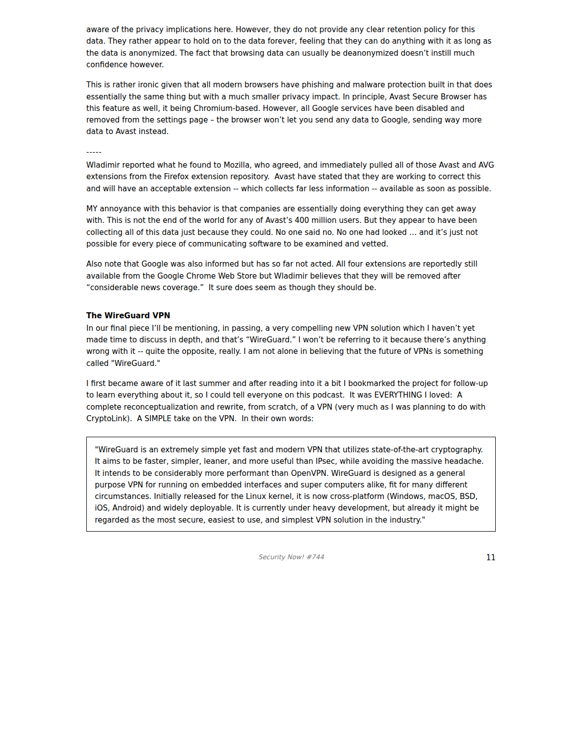aware of the privacy implications here. However, they do not provide any clear retention policy for this data. They rather appear to hold on to the data forever, feeling that they can do anything with it as long as the data is anonymized. The fact that browsing data can usually be deanonymized doesn’t instill much confidence however.
This is rather ironic given that all modern browsers have phishing and malware protection built in that does essentially the same thing but with a much smaller privacy impact. In principle, Avast Secure Browser has this feature as well, it being Chromium-based. However, all Google services have been disabled and removed from the settings page – the browser won’t let you send any data to Google, sending way more data to Avast instead.
-----
Wladimir reported what he found to Mozilla, who agreed, and immediately pulled all of those Avast and AVG extensions from the Firefox extension repository. Avast have stated that they are working to correct this and will have an acceptable extension -- which collects far less information -- available as soon as possible.
MY annoyance with this behavior is that companies are essentially doing everything they can get away with. This is not the end of the world for any of Avast’s 400 million users. But they appear to have been collecting all of this data just because they could. No one said no. No one had looked … and it’s just not possible for every piece of communicating software to be examined and vetted.
Also note that Google was also informed but has so far not acted. All four extensions are reportedly still available from the Google Chrome Web Store but Wladimir believes that they will be removed after “considerable news coverage.” It sure does seem as though they should be.
The WireGuard VPN
In our final piece I’ll be mentioning, in passing, a very compelling new VPN solution which I haven’t yet made time to discuss in depth, and that’s “WireGuard.” I won’t be referring to it because there’s anything wrong with it -- quite the opposite, really. I am not alone in believing that the future of VPNs is something called "WireGuard."
I first became aware of it last summer and after reading into it a bit I bookmarked the project for follow-up to learn everything about it, so I could tell everyone on this podcast. It was EVERYTHING I loved: A complete reconceptualization and rewrite, from scratch, of a VPN (very much as I was planning to do with CryptoLink). A SIMPLE take on the VPN. In their own words:
"WireGuard is an extremely simple yet fast and modern VPN that utilizes state-of-the-art cryptography. It aims to be faster, simpler, leaner, and more useful than IPsec, while avoiding the massive headache. It intends to be considerably more performant than OpenVPN. WireGuard is designed as a general purpose VPN for running on embedded interfaces and super computers alike, fit for many different circumstances. Initially released for the Linux kernel, it is now cross-platform (Windows, macOS, BSD, iOS, Android) and widely deployable. It is currently under heavy development, but already it might be regarded as the most secure, easiest to use, and simplest VPN solution in the industry."
Security Now! #744 11